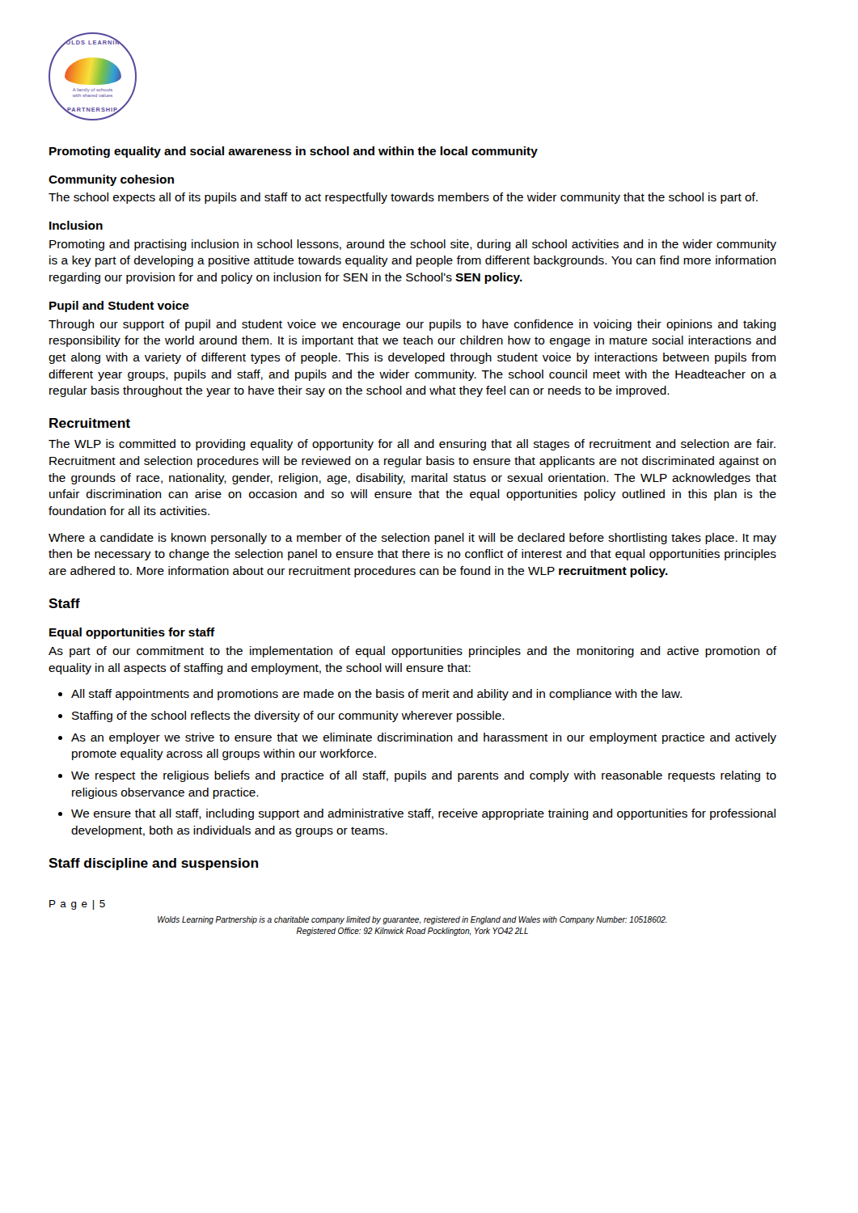Wolds Learning
A family of schools
with shared values
Partnership
Promoting equality and social awareness in school and within the local community
Community cohesion
The school expects all of its pupils and staff to act respectfully towards members of the wider community that the school is part of.
Inclusion
Promoting and practising inclusion in school lessons, around the school site, during all school activities and in the wider community is a key part of developing a positive attitude towards equality and people from different backgrounds. You can find more information regarding our provision for and policy on inclusion for SEN in the School's SEN policy.
Pupil and Student voice
Through our support of pupil and student voice we encourage our pupils to have confidence in voicing their opinions and taking responsibility for the world around them. It is important that we teach our children how to engage in mature social interactions and get along with a variety of different types of people. This is developed through student voice by interactions between pupils from different year groups, pupils and staff, and pupils and the wider community. The school council meet with the Headteacher on a regular basis throughout the year to have their say on the school and what they feel can or needs to be improved.
Recruitment
The WLP is committed to providing equality of opportunity for all and ensuring that all stages of recruitment and selection are fair. Recruitment and selection procedures will be reviewed on a regular basis to ensure that applicants are not discriminated against on the grounds of race, nationality, gender, religion, age, disability, marital status or sexual orientation. The WLP acknowledges that unfair discrimination can arise on occasion and so will ensure that the equal opportunities policy outlined in this plan is the foundation for all its activities.
Where a candidate is known personally to a member of the selection panel it will be declared before shortlisting takes place. It may then be necessary to change the selection panel to ensure that there is no conflict of interest and that equal opportunities principles are adhered to. More information about our recruitment procedures can be found in the WLP recruitment policy.
Staff
Equal opportunities for staff
As part of our commitment to the implementation of equal opportunities principles and the monitoring and active promotion of equality in all aspects of staffing and employment, the school will ensure that:
All staff appointments and promotions are made on the basis of merit and ability and in compliance with the law.
Staffing of the school reflects the diversity of our community wherever possible.
As an employer we strive to ensure that we eliminate discrimination and harassment in our employment practice and actively promote equality across all groups within our workforce.
We respect the religious beliefs and practice of all staff, pupils and parents and comply with reasonable requests relating to religious observance and practice.
We ensure that all staff, including support and administrative staff, receive appropriate training and opportunities for professional development, both as individuals and as groups or teams.
Staff discipline and suspension
P a g e | 5
Wolds Learning Partnership is a charitable company limited by guarantee, registered in England and Wales with Company Number: 10518602.
Registered Office: 92 Kilnwick Road Pocklington, York YO42 2LL